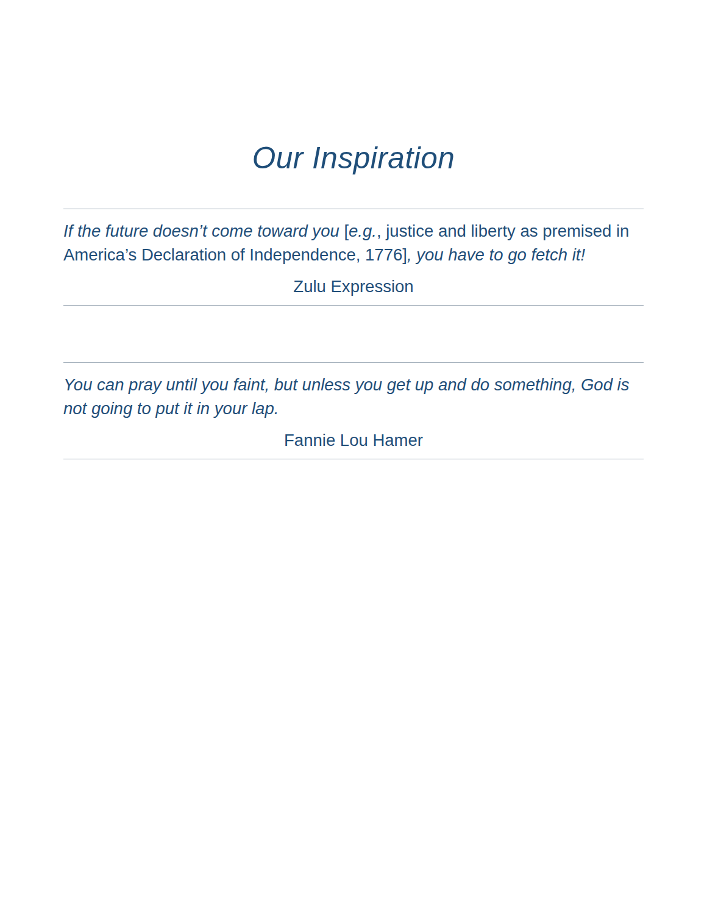Our Inspiration
If the future doesn’t come toward you [e.g., justice and liberty as premised in America’s Declaration of Independence, 1776], you have to go fetch it!
Zulu Expression
You can pray until you faint, but unless you get up and do something, God is not going to put it in your lap.
Fannie Lou Hamer